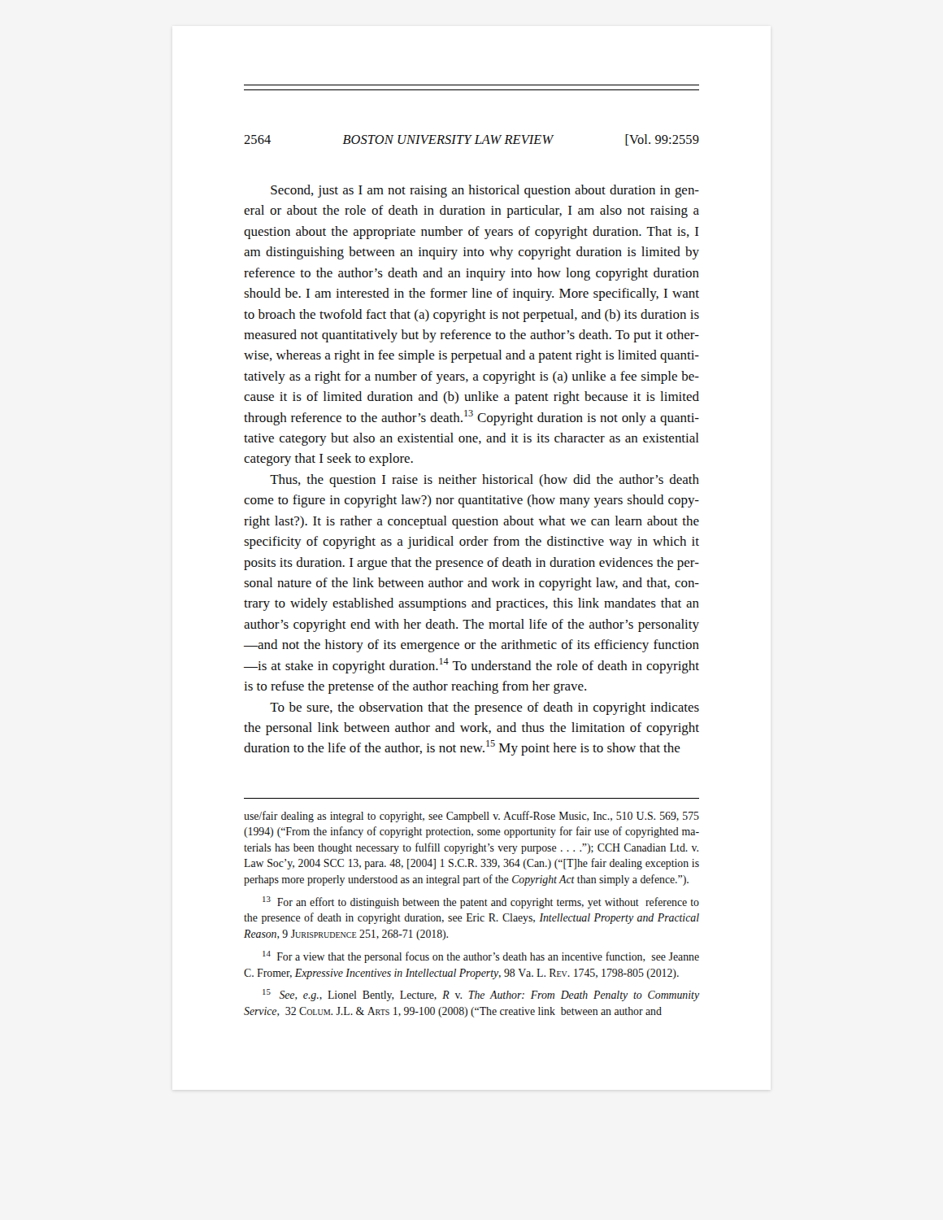2564 BOSTON UNIVERSITY LAW REVIEW [Vol. 99:2559
Second, just as I am not raising an historical question about duration in general or about the role of death in duration in particular, I am also not raising a question about the appropriate number of years of copyright duration. That is, I am distinguishing between an inquiry into why copyright duration is limited by reference to the author’s death and an inquiry into how long copyright duration should be. I am interested in the former line of inquiry. More specifically, I want to broach the twofold fact that (a) copyright is not perpetual, and (b) its duration is measured not quantitatively but by reference to the author’s death. To put it otherwise, whereas a right in fee simple is perpetual and a patent right is limited quantitatively as a right for a number of years, a copyright is (a) unlike a fee simple because it is of limited duration and (b) unlike a patent right because it is limited through reference to the author’s death.13 Copyright duration is not only a quantitative category but also an existential one, and it is its character as an existential category that I seek to explore.
Thus, the question I raise is neither historical (how did the author’s death come to figure in copyright law?) nor quantitative (how many years should copyright last?). It is rather a conceptual question about what we can learn about the specificity of copyright as a juridical order from the distinctive way in which it posits its duration. I argue that the presence of death in duration evidences the personal nature of the link between author and work in copyright law, and that, contrary to widely established assumptions and practices, this link mandates that an author’s copyright end with her death. The mortal life of the author’s personality—and not the history of its emergence or the arithmetic of its efficiency function—is at stake in copyright duration.14 To understand the role of death in copyright is to refuse the pretense of the author reaching from her grave.
To be sure, the observation that the presence of death in copyright indicates the personal link between author and work, and thus the limitation of copyright duration to the life of the author, is not new.15 My point here is to show that the
use/fair dealing as integral to copyright, see Campbell v. Acuff-Rose Music, Inc., 510 U.S. 569, 575 (1994) (“From the infancy of copyright protection, some opportunity for fair use of copyrighted materials has been thought necessary to fulfill copyright’s very purpose . . . .”); CCH Canadian Ltd. v. Law Soc’y, 2004 SCC 13, para. 48, [2004] 1 S.C.R. 339, 364 (Can.) (“[T]he fair dealing exception is perhaps more properly understood as an integral part of the Copyright Act than simply a defence.”).
13 For an effort to distinguish between the patent and copyright terms, yet without reference to the presence of death in copyright duration, see Eric R. Claeys, Intellectual Property and Practical Reason, 9 Jurisprudence 251, 268-71 (2018).
14 For a view that the personal focus on the author’s death has an incentive function, see Jeanne C. Fromer, Expressive Incentives in Intellectual Property, 98 Va. L. Rev. 1745, 1798-805 (2012).
15 See, e.g., Lionel Bently, Lecture, R v. The Author: From Death Penalty to Community Service, 32 Colum. J.L. & Arts 1, 99-100 (2008) (“The creative link between an author and